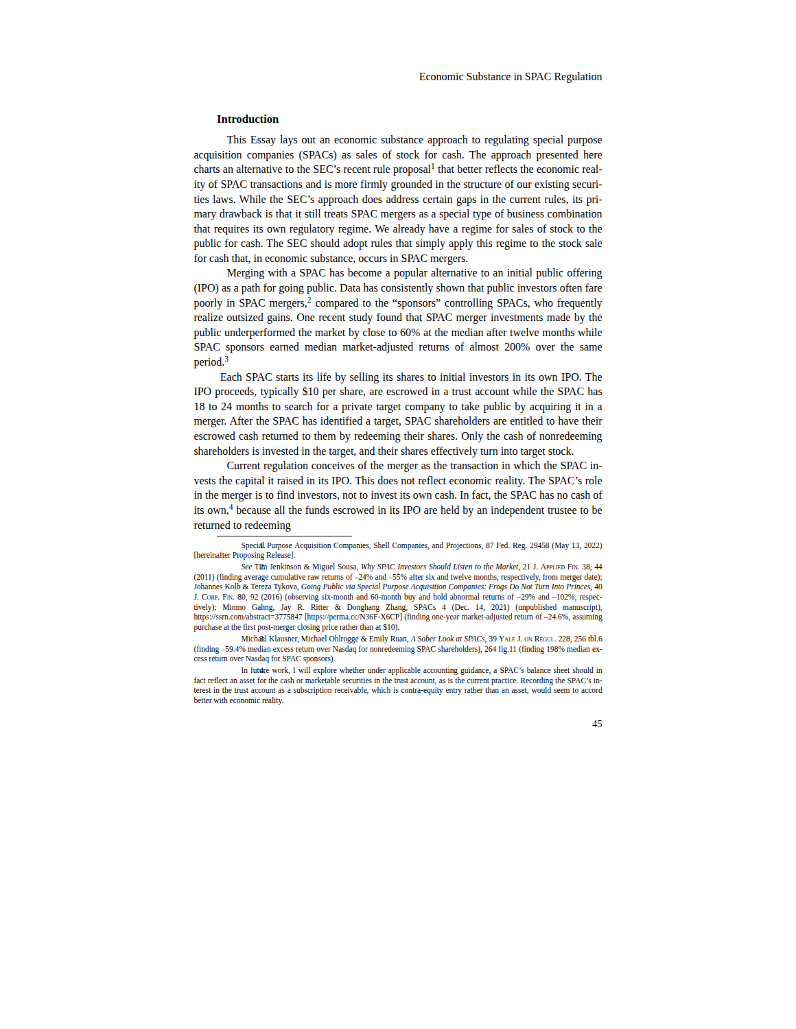Economic Substance in SPAC Regulation
Introduction
This Essay lays out an economic substance approach to regulating special purpose acquisition companies (SPACs) as sales of stock for cash. The approach presented here charts an alternative to the SEC’s recent rule proposal1 that better reflects the economic reality of SPAC transactions and is more firmly grounded in the structure of our existing securities laws. While the SEC’s approach does address certain gaps in the current rules, its primary drawback is that it still treats SPAC mergers as a special type of business combination that requires its own regulatory regime. We already have a regime for sales of stock to the public for cash. The SEC should adopt rules that simply apply this regime to the stock sale for cash that, in economic substance, occurs in SPAC mergers.
Merging with a SPAC has become a popular alternative to an initial public offering (IPO) as a path for going public. Data has consistently shown that public investors often fare poorly in SPAC mergers,2 compared to the “sponsors” controlling SPACs, who frequently realize outsized gains. One recent study found that SPAC merger investments made by the public underperformed the market by close to 60% at the median after twelve months while SPAC sponsors earned median market-adjusted returns of almost 200% over the same period.3
Each SPAC starts its life by selling its shares to initial investors in its own IPO. The IPO proceeds, typically $10 per share, are escrowed in a trust account while the SPAC has 18 to 24 months to search for a private target company to take public by acquiring it in a merger. After the SPAC has identified a target, SPAC shareholders are entitled to have their escrowed cash returned to them by redeeming their shares. Only the cash of nonredeeming shareholders is invested in the target, and their shares effectively turn into target stock.
Current regulation conceives of the merger as the transaction in which the SPAC invests the capital it raised in its IPO. This does not reflect economic reality. The SPAC’s role in the merger is to find investors, not to invest its own cash. In fact, the SPAC has no cash of its own,4 because all the funds escrowed in its IPO are held by an independent trustee to be returned to redeeming
1. Special Purpose Acquisition Companies, Shell Companies, and Projections, 87 Fed. Reg. 29458 (May 13, 2022) [hereinafter Proposing Release].
2. See Tim Jenkinson & Miguel Sousa, Why SPAC Investors Should Listen to the Market, 21 J. Applied Fin. 38, 44 (2011) (finding average cumulative raw returns of –24% and –55% after six and twelve months, respectively, from merger date); Johannes Kolb & Tereza Tykova, Going Public via Special Purpose Acquisition Companies: Frogs Do Not Turn Into Princes, 40 J. Corp. Fin. 80, 92 (2016) (observing six-month and 60-month buy and hold abnormal returns of –29% and –102%, respectively); Minmo Gahng, Jay R. Ritter & Donghang Zhang, SPACs 4 (Dec. 14, 2021) (unpublished manuscript), https://ssrn.com/abstract=3775847 [https://perma.cc/N36F-X6CP] (finding one-year market-adjusted return of –24.6%, assuming purchase at the first post-merger closing price rather than at $10).
3. Michael Klausner, Michael Ohlrogge & Emily Ruan, A Sober Look at SPACs, 39 Yale J. on Regul. 228, 256 tbl.6 (finding –59.4% median excess return over Nasdaq for nonredeeming SPAC shareholders), 264 fig.11 (finding 198% median excess return over Nasdaq for SPAC sponsors).
4. In future work, I will explore whether under applicable accounting guidance, a SPAC’s balance sheet should in fact reflect an asset for the cash or marketable securities in the trust account, as is the current practice. Recording the SPAC’s interest in the trust account as a subscription receivable, which is contra-equity entry rather than an asset, would seem to accord better with economic reality.
45